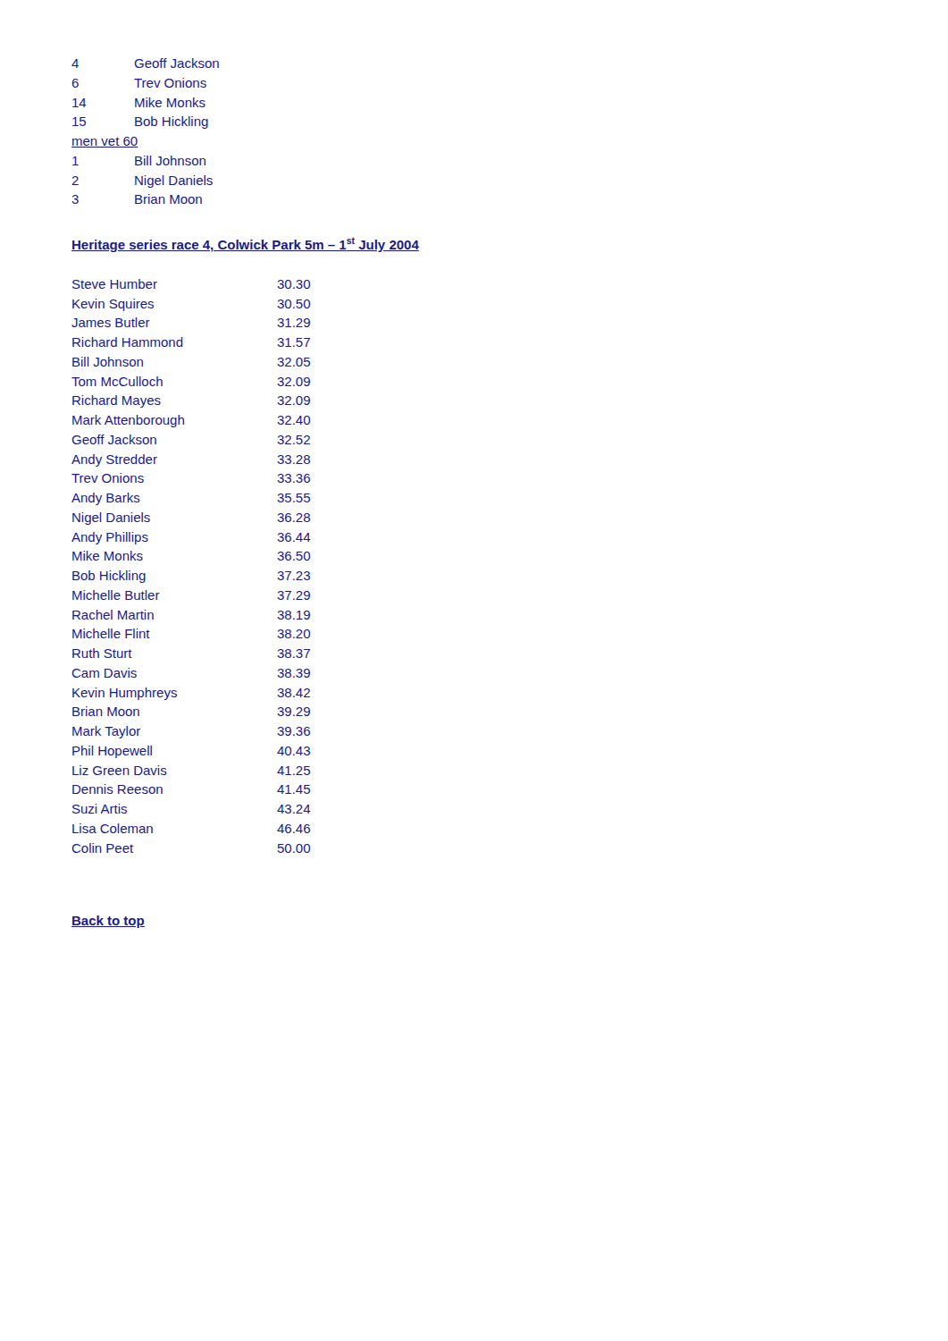| 4 | Geoff Jackson |
| 6 | Trev Onions |
| 14 | Mike Monks |
| 15 | Bob Hickling |
men vet 60
| 1 | Bill Johnson |
| 2 | Nigel Daniels |
| 3 | Brian Moon |
Heritage series race 4, Colwick Park 5m – 1st July 2004
| Steve Humber | 30.30 |
| Kevin Squires | 30.50 |
| James Butler | 31.29 |
| Richard Hammond | 31.57 |
| Bill Johnson | 32.05 |
| Tom McCulloch | 32.09 |
| Richard Mayes | 32.09 |
| Mark Attenborough | 32.40 |
| Geoff Jackson | 32.52 |
| Andy Stredder | 33.28 |
| Trev Onions | 33.36 |
| Andy Barks | 35.55 |
| Nigel Daniels | 36.28 |
| Andy Phillips | 36.44 |
| Mike Monks | 36.50 |
| Bob Hickling | 37.23 |
| Michelle Butler | 37.29 |
| Rachel Martin | 38.19 |
| Michelle Flint | 38.20 |
| Ruth Sturt | 38.37 |
| Cam Davis | 38.39 |
| Kevin Humphreys | 38.42 |
| Brian Moon | 39.29 |
| Mark Taylor | 39.36 |
| Phil Hopewell | 40.43 |
| Liz Green Davis | 41.25 |
| Dennis Reeson | 41.45 |
| Suzi Artis | 43.24 |
| Lisa Coleman | 46.46 |
| Colin Peet | 50.00 |
Back to top